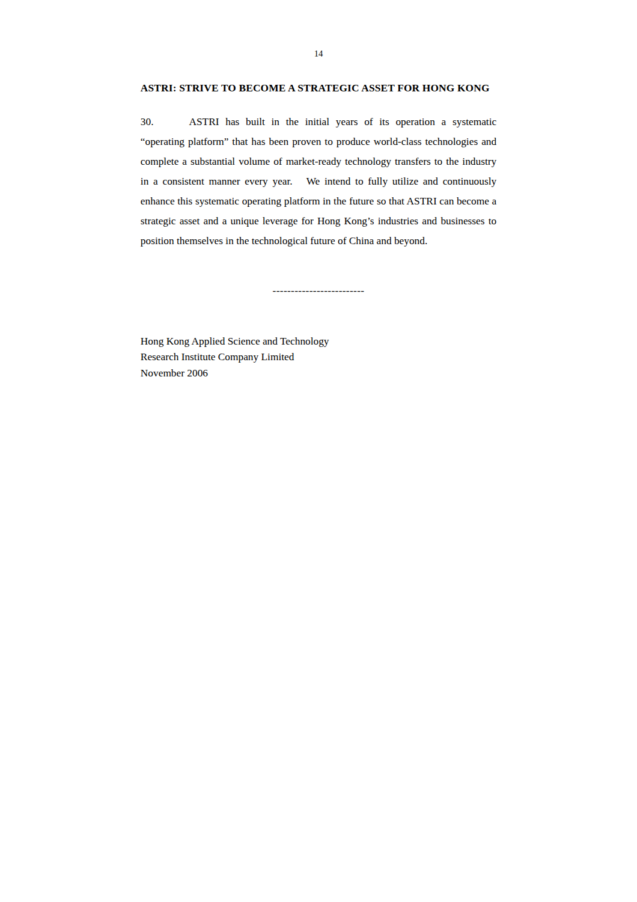14
ASTRI: STRIVE TO BECOME A STRATEGIC ASSET FOR HONG KONG
30. ASTRI has built in the initial years of its operation a systematic “operating platform” that has been proven to produce world-class technologies and complete a substantial volume of market-ready technology transfers to the industry in a consistent manner every year. We intend to fully utilize and continuously enhance this systematic operating platform in the future so that ASTRI can become a strategic asset and a unique leverage for Hong Kong’s industries and businesses to position themselves in the technological future of China and beyond.
-------------------------
Hong Kong Applied Science and Technology
Research Institute Company Limited
November 2006